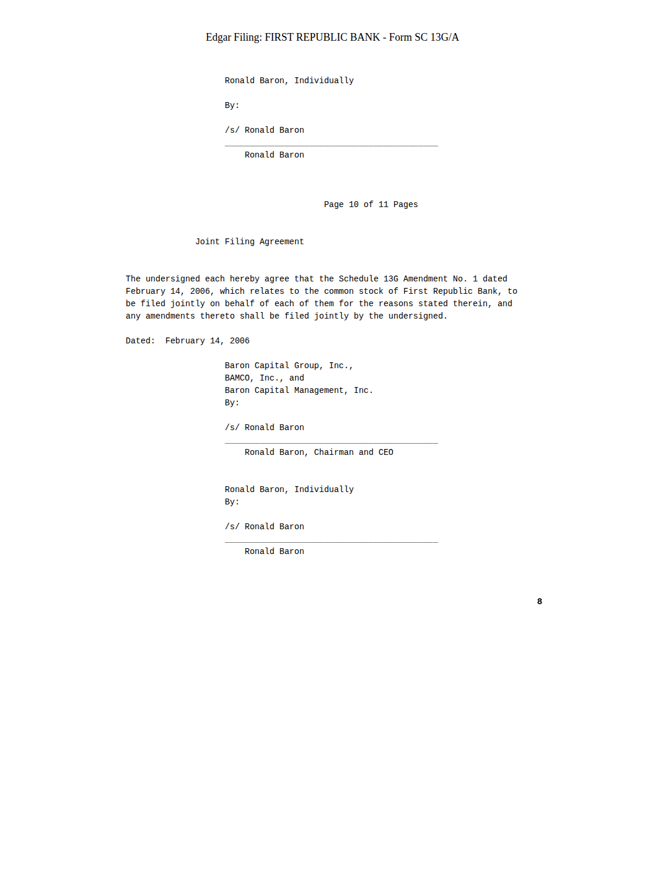Edgar Filing: FIRST REPUBLIC BANK - Form SC 13G/A
                    Ronald Baron, Individually

                    By:

                    /s/ Ronald Baron
                    ___________________________________________
                        Ronald Baron



                                        Page 10 of 11 Pages


              Joint Filing Agreement


The undersigned each hereby agree that the Schedule 13G Amendment No. 1 dated
February 14, 2006, which relates to the common stock of First Republic Bank, to
be filed jointly on behalf of each of them for the reasons stated therein, and
any amendments thereto shall be filed jointly by the undersigned.

Dated:  February 14, 2006

                    Baron Capital Group, Inc.,
                    BAMCO, Inc., and
                    Baron Capital Management, Inc.
                    By:

                    /s/ Ronald Baron
                    ___________________________________________
                        Ronald Baron, Chairman and CEO


                    Ronald Baron, Individually
                    By:

                    /s/ Ronald Baron
                    ___________________________________________
                        Ronald Baron
8